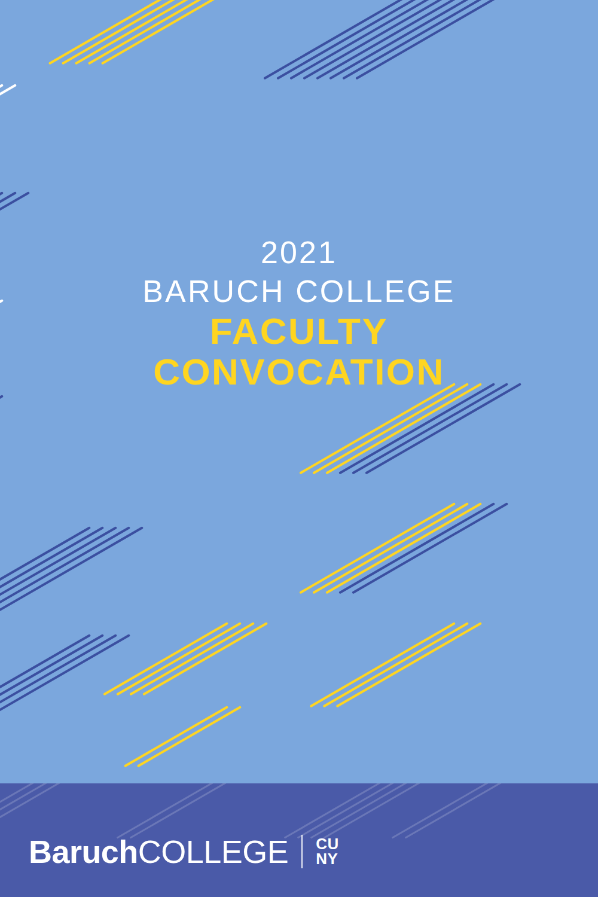2021
Baruch College
Faculty
Convocation
Baruch COLLEGE
CU
NY